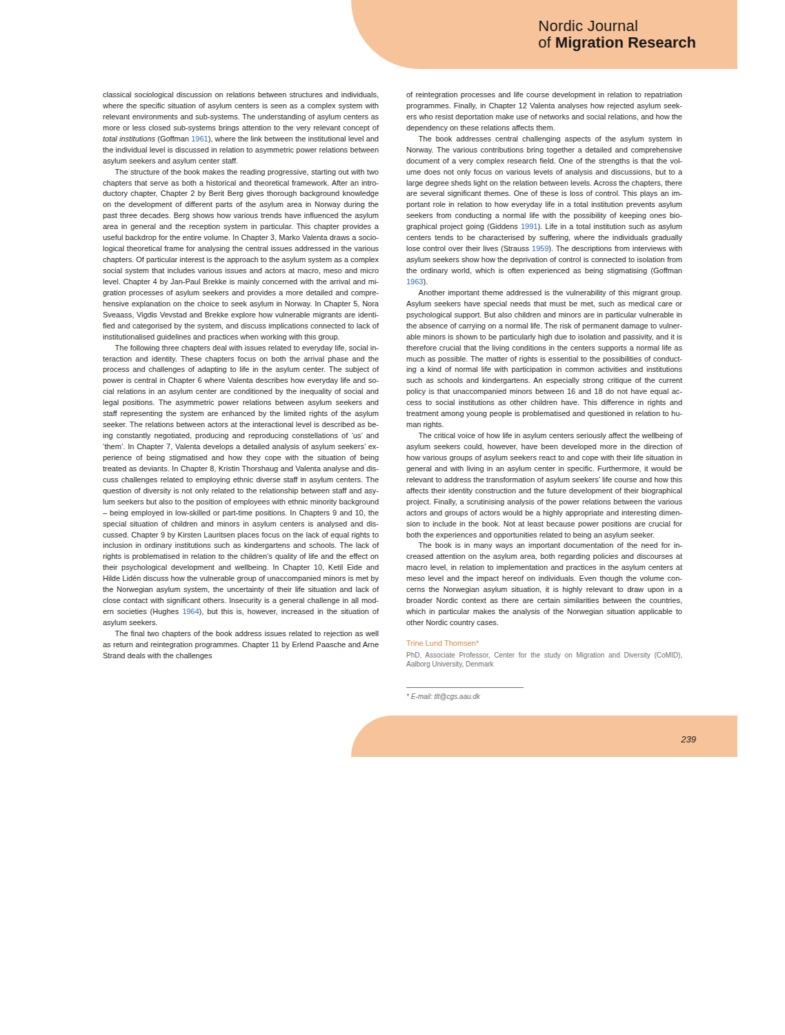Nordic Journal
of Migration Research
classical sociological discussion on relations between structures and individuals, where the specific situation of asylum centers is seen as a complex system with relevant environments and sub-systems. The understanding of asylum centers as more or less closed sub-systems brings attention to the very relevant concept of total institutions (Goffman 1961), where the link between the institutional level and the individual level is discussed in relation to asymmetric power relations between asylum seekers and asylum center staff.
The structure of the book makes the reading progressive, starting out with two chapters that serve as both a historical and theoretical framework. After an introductory chapter, Chapter 2 by Berit Berg gives thorough background knowledge on the development of different parts of the asylum area in Norway during the past three decades. Berg shows how various trends have influenced the asylum area in general and the reception system in particular. This chapter provides a useful backdrop for the entire volume. In Chapter 3, Marko Valenta draws a sociological theoretical frame for analysing the central issues addressed in the various chapters. Of particular interest is the approach to the asylum system as a complex social system that includes various issues and actors at macro, meso and micro level. Chapter 4 by Jan-Paul Brekke is mainly concerned with the arrival and migration processes of asylum seekers and provides a more detailed and comprehensive explanation on the choice to seek asylum in Norway. In Chapter 5, Nora Sveaass, Vigdis Vevstad and Brekke explore how vulnerable migrants are identified and categorised by the system, and discuss implications connected to lack of institutionalised guidelines and practices when working with this group.
The following three chapters deal with issues related to everyday life, social interaction and identity. These chapters focus on both the arrival phase and the process and challenges of adapting to life in the asylum center. The subject of power is central in Chapter 6 where Valenta describes how everyday life and social relations in an asylum center are conditioned by the inequality of social and legal positions. The asymmetric power relations between asylum seekers and staff representing the system are enhanced by the limited rights of the asylum seeker. The relations between actors at the interactional level is described as being constantly negotiated, producing and reproducing constellations of ‘us’ and ‘them’. In Chapter 7, Valenta develops a detailed analysis of asylum seekers’ experience of being stigmatised and how they cope with the situation of being treated as deviants. In Chapter 8, Kristin Thorshaug and Valenta analyse and discuss challenges related to employing ethnic diverse staff in asylum centers. The question of diversity is not only related to the relationship between staff and asylum seekers but also to the position of employees with ethnic minority background – being employed in low-skilled or part-time positions. In Chapters 9 and 10, the special situation of children and minors in asylum centers is analysed and discussed. Chapter 9 by Kirsten Lauritsen places focus on the lack of equal rights to inclusion in ordinary institutions such as kindergartens and schools. The lack of rights is problematised in relation to the children’s quality of life and the effect on their psychological development and wellbeing. In Chapter 10, Ketil Eide and Hilde Lidén discuss how the vulnerable group of unaccompanied minors is met by the Norwegian asylum system, the uncertainty of their life situation and lack of close contact with significant others. Insecurity is a general challenge in all modern societies (Hughes 1964), but this is, however, increased in the situation of asylum seekers.
The final two chapters of the book address issues related to rejection as well as return and reintegration programmes. Chapter 11 by Erlend Paasche and Arne Strand deals with the challenges
of reintegration processes and life course development in relation to repatriation programmes. Finally, in Chapter 12 Valenta analyses how rejected asylum seekers who resist deportation make use of networks and social relations, and how the dependency on these relations affects them.
The book addresses central challenging aspects of the asylum system in Norway. The various contributions bring together a detailed and comprehensive document of a very complex research field. One of the strengths is that the volume does not only focus on various levels of analysis and discussions, but to a large degree sheds light on the relation between levels. Across the chapters, there are several significant themes. One of these is loss of control. This plays an important role in relation to how everyday life in a total institution prevents asylum seekers from conducting a normal life with the possibility of keeping ones biographical project going (Giddens 1991). Life in a total institution such as asylum centers tends to be characterised by suffering, where the individuals gradually lose control over their lives (Strauss 1959). The descriptions from interviews with asylum seekers show how the deprivation of control is connected to isolation from the ordinary world, which is often experienced as being stigmatising (Goffman 1963).
Another important theme addressed is the vulnerability of this migrant group. Asylum seekers have special needs that must be met, such as medical care or psychological support. But also children and minors are in particular vulnerable in the absence of carrying on a normal life. The risk of permanent damage to vulnerable minors is shown to be particularly high due to isolation and passivity, and it is therefore crucial that the living conditions in the centers supports a normal life as much as possible. The matter of rights is essential to the possibilities of conducting a kind of normal life with participation in common activities and institutions such as schools and kindergartens. An especially strong critique of the current policy is that unaccompanied minors between 16 and 18 do not have equal access to social institutions as other children have. This difference in rights and treatment among young people is problematised and questioned in relation to human rights.
The critical voice of how life in asylum centers seriously affect the wellbeing of asylum seekers could, however, have been developed more in the direction of how various groups of asylum seekers react to and cope with their life situation in general and with living in an asylum center in specific. Furthermore, it would be relevant to address the transformation of asylum seekers’ life course and how this affects their identity construction and the future development of their biographical project. Finally, a scrutinising analysis of the power relations between the various actors and groups of actors would be a highly appropriate and interesting dimension to include in the book. Not at least because power positions are crucial for both the experiences and opportunities related to being an asylum seeker.
The book is in many ways an important documentation of the need for increased attention on the asylum area, both regarding policies and discourses at macro level, in relation to implementation and practices in the asylum centers at meso level and the impact hereof on individuals. Even though the volume concerns the Norwegian asylum situation, it is highly relevant to draw upon in a broader Nordic context as there are certain similarities between the countries, which in particular makes the analysis of the Norwegian situation applicable to other Nordic country cases.
Trine Lund Thomsen*
PhD, Associate Professor, Center for the study on Migration and Diversity (CoMID), Aalborg University, Denmark
* E-mail: tlt@cgs.aau.dk
239